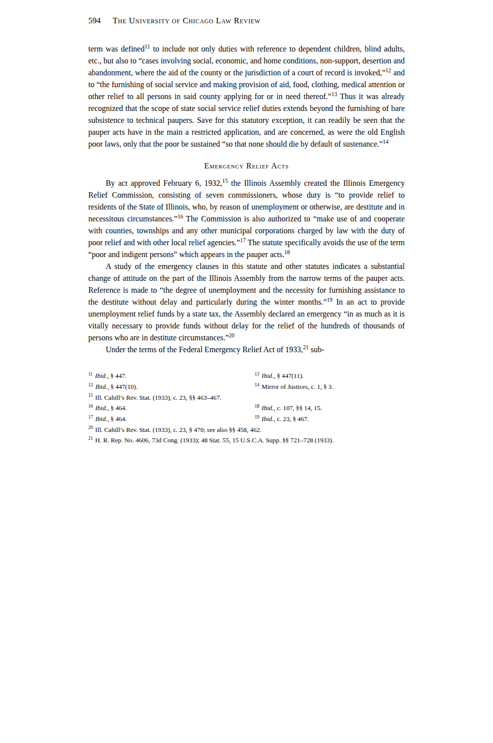594 The University of Chicago Law Review
term was defined11 to include not only duties with reference to dependent children, blind adults, etc., but also to “cases involving social, economic, and home conditions, non-support, desertion and abandonment, where the aid of the county or the jurisdiction of a court of record is invoked,”12 and to “the furnishing of social service and making provision of aid, food, clothing, medical attention or other relief to all persons in said county applying for or in need thereof.”13 Thus it was already recognized that the scope of state social service relief duties extends beyond the furnishing of bare subsistence to technical paupers. Save for this statutory exception, it can readily be seen that the pauper acts have in the main a restricted application, and are concerned, as were the old English poor laws, only that the poor be sustained “so that none should die by default of sustenance.”14
Emergency Relief Acts
By act approved February 6, 1932,15 the Illinois Assembly created the Illinois Emergency Relief Commission, consisting of seven commissioners, whose duty is “to provide relief to residents of the State of Illinois, who, by reason of unemployment or otherwise, are destitute and in necessitous circumstances.”16 The Commission is also authorized to “make use of and cooperate with counties, townships and any other municipal corporations charged by law with the duty of poor relief and with other local relief agencies.”17 The statute specifically avoids the use of the term “poor and indigent persons” which appears in the pauper acts.18
A study of the emergency clauses in this statute and other statutes indicates a substantial change of attitude on the part of the Illinois Assembly from the narrow terms of the pauper acts. Reference is made to “the degree of unemployment and the necessity for furnishing assistance to the destitute without delay and particularly during the winter months.”19 In an act to provide unemployment relief funds by a state tax, the Assembly declared an emergency “in as much as it is vitally necessary to provide funds without delay for the relief of the hundreds of thousands of persons who are in destitute circumstances.”20
Under the terms of the Federal Emergency Relief Act of 1933,21 sub-
11 Ibid., § 447.
12 Ibid., § 447(10).
13 Ibid., § 447(11).
14 Mirror of Justices, c. 1, § 3.
15 Ill. Cahill’s Rev. Stat. (1933), c. 23, §§ 463–467.
16 Ibid., § 464.
17 Ibid., § 464.
18 Ibid., c. 107, §§ 14, 15.
19 Ibid., c. 23, § 467.
20 Ill. Cahill’s Rev. Stat. (1933), c. 23, § 470; see also §§ 458, 462.
21 H. R. Rep. No. 4606, 73d Cong. (1933); 48 Stat. 55, 15 U.S.C.A. Supp. §§ 721–728 (1933).